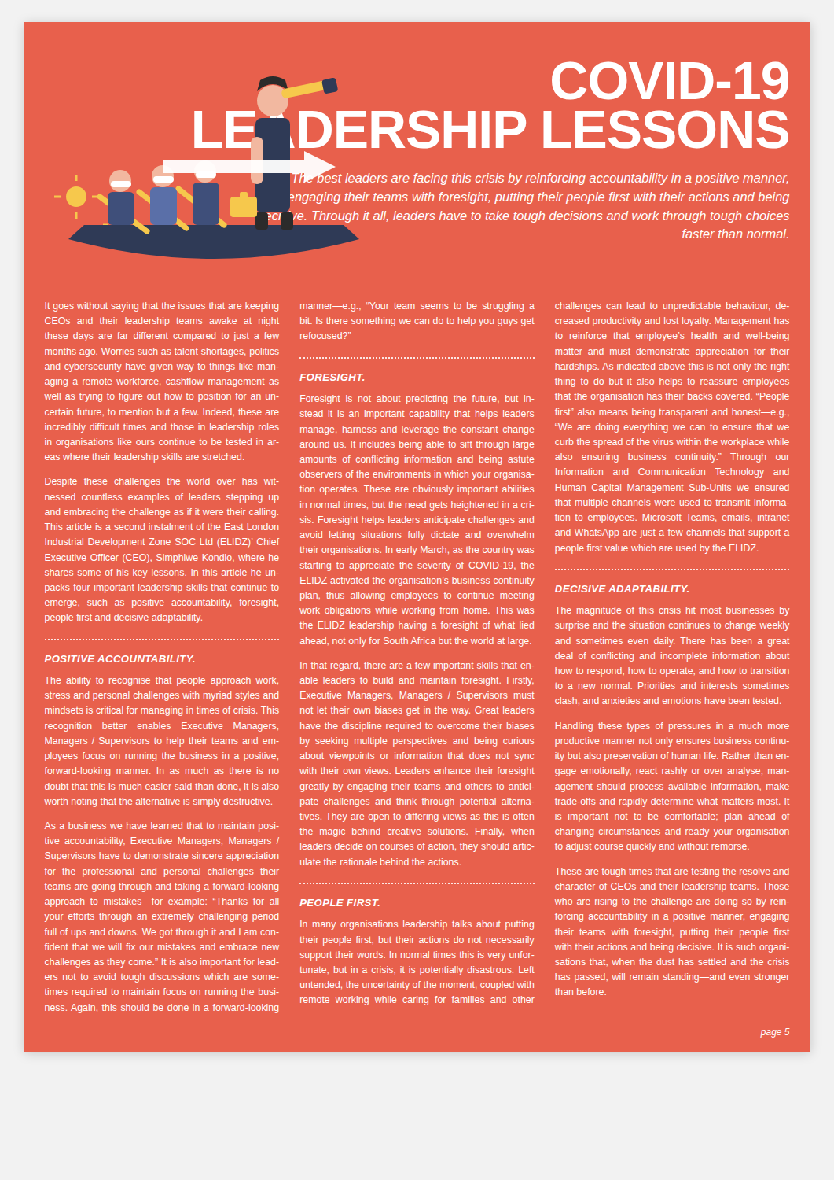COVID-19 Leadership Lessons
The best leaders are facing this crisis by reinforcing accountability in a positive manner, engaging their teams with foresight, putting their people first with their actions and being decisive. Through it all, leaders have to take tough decisions and work through tough choices faster than normal.
It goes without saying that the issues that are keeping CEOs and their leadership teams awake at night these days are far different compared to just a few months ago. Worries such as talent shortages, politics and cybersecurity have given way to things like managing a remote workforce, cashflow management as well as trying to figure out how to position for an uncertain future, to mention but a few. Indeed, these are incredibly difficult times and those in leadership roles in organisations like ours continue to be tested in areas where their leadership skills are stretched.
Despite these challenges the world over has witnessed countless examples of leaders stepping up and embracing the challenge as if it were their calling. This article is a second instalment of the East London Industrial Development Zone SOC Ltd (ELIDZ)’ Chief Executive Officer (CEO), Simphiwe Kondlo, where he shares some of his key lessons. In this article he unpacks four important leadership skills that continue to emerge, such as positive accountability, foresight, people first and decisive adaptability.
Positive accountability.
The ability to recognise that people approach work, stress and personal challenges with myriad styles and mindsets is critical for managing in times of crisis. This recognition better enables Executive Managers, Managers / Supervisors to help their teams and employees focus on running the business in a positive, forward-looking manner. In as much as there is no doubt that this is much easier said than done, it is also worth noting that the alternative is simply destructive.
As a business we have learned that to maintain positive accountability, Executive Managers, Managers / Supervisors have to demonstrate sincere appreciation for the professional and personal challenges their teams are going through and taking a forward-looking approach to mistakes—for example: “Thanks for all your efforts through an extremely challenging period full of ups and downs. We got through it and I am confident that we will fix our mistakes and embrace new challenges as they come.” It is also important for leaders not to avoid tough discussions which are sometimes required to maintain focus on running the business. Again, this should be done in a forward-looking manner—e.g., “Your team seems to be struggling a bit. Is there something we can do to help you guys get refocused?”
Foresight.
Foresight is not about predicting the future, but instead it is an important capability that helps leaders manage, harness and leverage the constant change around us. It includes being able to sift through large amounts of conflicting information and being astute observers of the environments in which your organisation operates. These are obviously important abilities in normal times, but the need gets heightened in a crisis. Foresight helps leaders anticipate challenges and avoid letting situations fully dictate and overwhelm their organisations. In early March, as the country was starting to appreciate the severity of COVID-19, the ELIDZ activated the organisation’s business continuity plan, thus allowing employees to continue meeting work obligations while working from home. This was the ELIDZ leadership having a foresight of what lied ahead, not only for South Africa but the world at large.
In that regard, there are a few important skills that enable leaders to build and maintain foresight. Firstly, Executive Managers, Managers / Supervisors must not let their own biases get in the way. Great leaders have the discipline required to overcome their biases by seeking multiple perspectives and being curious about viewpoints or information that does not sync with their own views. Leaders enhance their foresight greatly by engaging their teams and others to anticipate challenges and think through potential alternatives. They are open to differing views as this is often the magic behind creative solutions. Finally, when leaders decide on courses of action, they should articulate the rationale behind the actions.
People first.
In many organisations leadership talks about putting their people first, but their actions do not necessarily support their words. In normal times this is very unfortunate, but in a crisis, it is potentially disastrous. Left untended, the uncertainty of the moment, coupled with remote working while caring for families and other challenges can lead to unpredictable behaviour, decreased productivity and lost loyalty. Management has to reinforce that employee’s health and well-being matter and must demonstrate appreciation for their hardships. As indicated above this is not only the right thing to do but it also helps to reassure employees that the organisation has their backs covered. “People first” also means being transparent and honest—e.g., “We are doing everything we can to ensure that we curb the spread of the virus within the workplace while also ensuring business continuity.” Through our Information and Communication Technology and Human Capital Management Sub-Units we ensured that multiple channels were used to transmit information to employees. Microsoft Teams, emails, intranet and WhatsApp are just a few channels that support a people first value which are used by the ELIDZ.
Decisive adaptability.
The magnitude of this crisis hit most businesses by surprise and the situation continues to change weekly and sometimes even daily. There has been a great deal of conflicting and incomplete information about how to respond, how to operate, and how to transition to a new normal. Priorities and interests sometimes clash, and anxieties and emotions have been tested.
Handling these types of pressures in a much more productive manner not only ensures business continuity but also preservation of human life. Rather than engage emotionally, react rashly or over analyse, management should process available information, make trade-offs and rapidly determine what matters most. It is important not to be comfortable; plan ahead of changing circumstances and ready your organisation to adjust course quickly and without remorse.
These are tough times that are testing the resolve and character of CEOs and their leadership teams. Those who are rising to the challenge are doing so by reinforcing accountability in a positive manner, engaging their teams with foresight, putting their people first with their actions and being decisive. It is such organisations that, when the dust has settled and the crisis has passed, will remain standing—and even stronger than before.
page 5